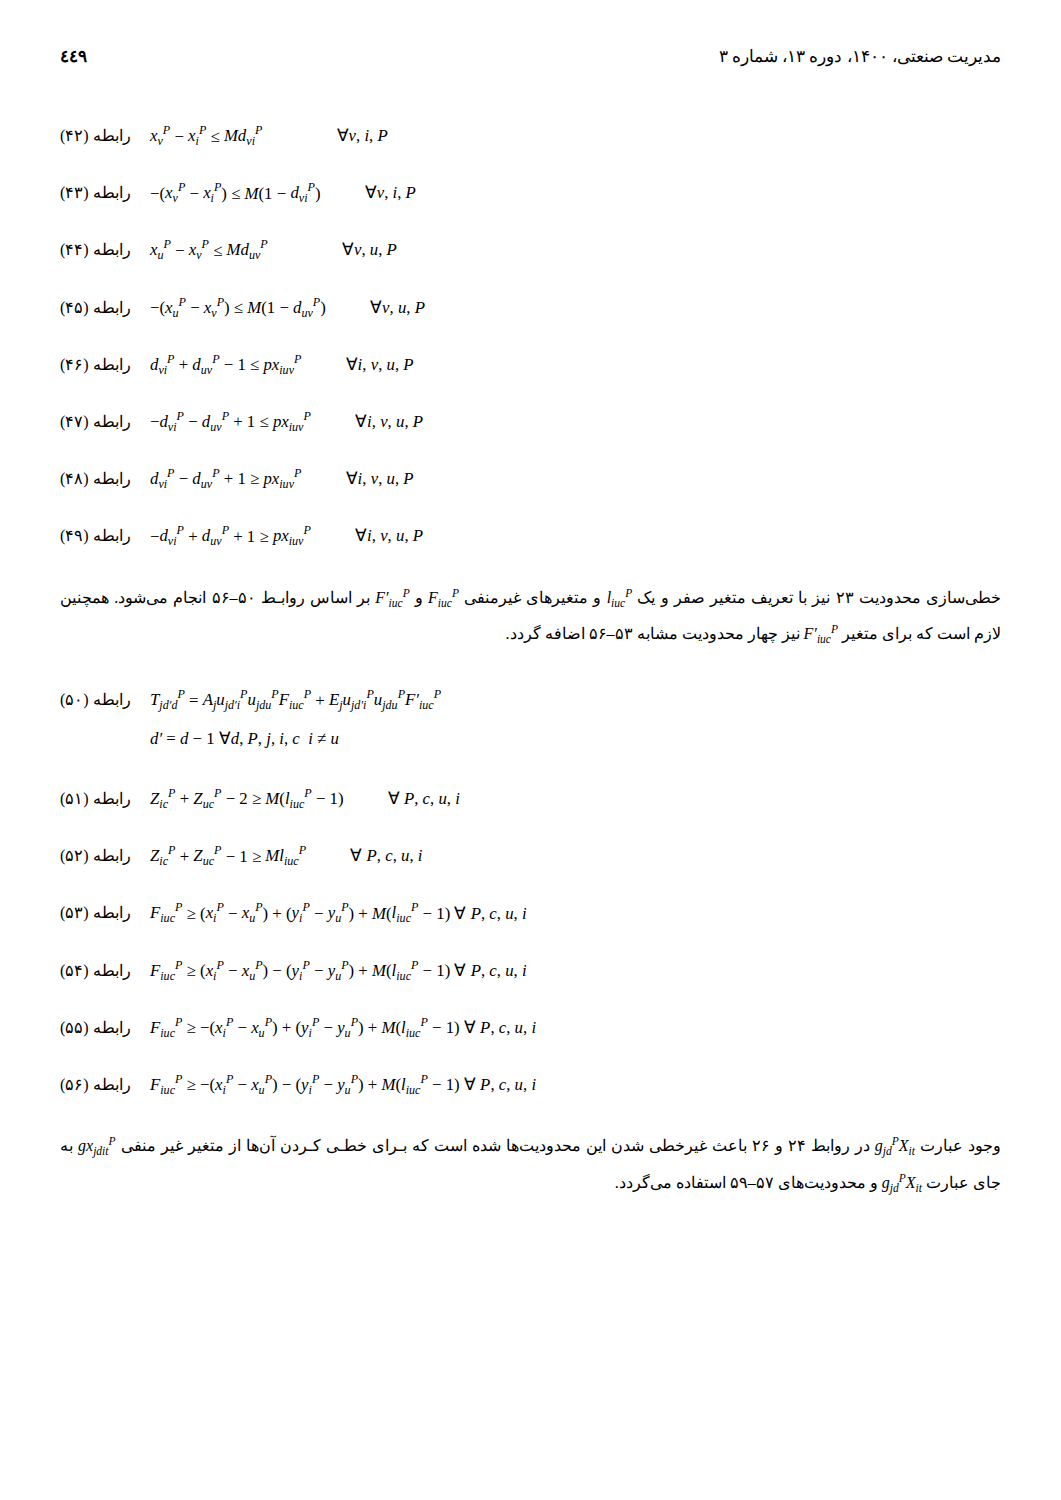مدیریت صنعتی، ۱۴۰۰، دوره ۱۳، شماره ۳ ٤٤٩
xvP − xiP ≤ MdviP ∀v, i, P
رابطه (۴۲)
−(xvP − xiP) ≤ M(1 − dviP) ∀v, i, P
رابطه (۴۳)
xuP − xvP ≤ MduvP ∀v, u, P
رابطه (۴۴)
−(xuP − xvP) ≤ M(1 − duvP) ∀v, u, P
رابطه (۴۵)
dviP + duvP − 1 ≤ pxiuvP ∀i, v, u, P
رابطه (۴۶)
−dviP − duvP + 1 ≤ pxiuvP ∀i, v, u, P
رابطه (۴۷)
dviP − duvP + 1 ≥ pxiuvP ∀i, v, u, P
رابطه (۴۸)
−dviP + duvP + 1 ≥ pxiuvP ∀i, v, u, P
رابطه (۴۹)
خطی‌سازی محدودیت ۲۳ نیز با تعریف متغیر صفر و یک liucP و متغیرهای غیرمنفی FiucP و F′iucP بر اساس روابـط ۵۰–۵۶ انجام می‌شود. همچنین لازم است که برای متغیر F′iucP نیز چهار محدودیت مشابه ۵۳–۵۶ اضافه گردد.
Tjd′dP = Ajujd′iPujduPFiucP + Ejujd′iPujduPF′iucP
d′ = d − 1 ∀d, P, j, i, c i ≠ u
رابطه (۵۰)
ZicP + ZucP − 2 ≥ M(liucP − 1) ∀ P, c, u, i
رابطه (۵۱)
ZicP + ZucP − 1 ≥ MliucP ∀ P, c, u, i
رابطه (۵۲)
FiucP ≥ (xiP − xuP) + (yiP − yuP) + M(liucP − 1) ∀ P, c, u, i
رابطه (۵۳)
FiucP ≥ (xiP − xuP) − (yiP − yuP) + M(liucP − 1) ∀ P, c, u, i
رابطه (۵۴)
FiucP ≥ −(xiP − xuP) + (yiP − yuP) + M(liucP − 1) ∀ P, c, u, i
رابطه (۵۵)
FiucP ≥ −(xiP − xuP) − (yiP − yuP) + M(liucP − 1) ∀ P, c, u, i
رابطه (۵۶)
وجود عبارت gjdPXit در روابط ۲۴ و ۲۶ باعث غیرخطی شدن این محدودیت‌ها شده است که بـرای خطـی کـردن آن‌ها از متغیر غیر منفی gxjditP به جای عبارت gjdPXit و محدودیت‌های ۵۷–۵۹ استفاده می‌گردد.